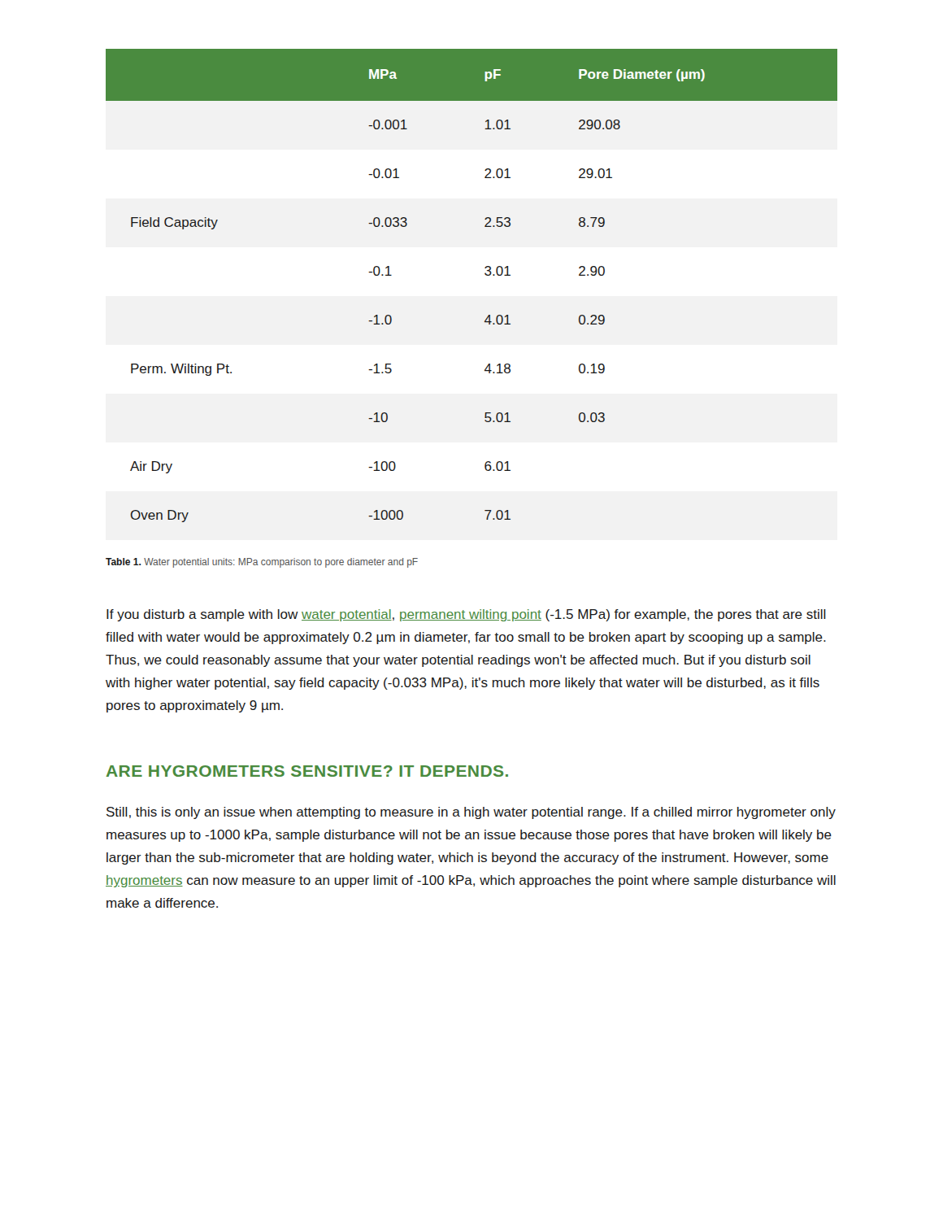| | MPa | pF | Pore Diameter (µm) |
| --- | --- | --- | --- |
| | -0.001 | 1.01 | 290.08 |
| | -0.01 | 2.01 | 29.01 |
| Field Capacity | -0.033 | 2.53 | 8.79 |
| | -0.1 | 3.01 | 2.90 |
| | -1.0 | 4.01 | 0.29 |
| Perm. Wilting Pt. | -1.5 | 4.18 | 0.19 |
| | -10 | 5.01 | 0.03 |
| Air Dry | -100 | 6.01 | |
| Oven Dry | -1000 | 7.01 | |
Table 1. Water potential units: MPa comparison to pore diameter and pF
If you disturb a sample with low water potential, permanent wilting point (-1.5 MPa) for example, the pores that are still filled with water would be approximately 0.2 µm in diameter, far too small to be broken apart by scooping up a sample. Thus, we could reasonably assume that your water potential readings won't be affected much. But if you disturb soil with higher water potential, say field capacity (-0.033 MPa), it's much more likely that water will be disturbed, as it fills pores to approximately 9 µm.
Are hygrometers sensitive? It depends.
Still, this is only an issue when attempting to measure in a high water potential range. If a chilled mirror hygrometer only measures up to -1000 kPa, sample disturbance will not be an issue because those pores that have broken will likely be larger than the sub-micrometer that are holding water, which is beyond the accuracy of the instrument. However, some hygrometers can now measure to an upper limit of -100 kPa, which approaches the point where sample disturbance will make a difference.